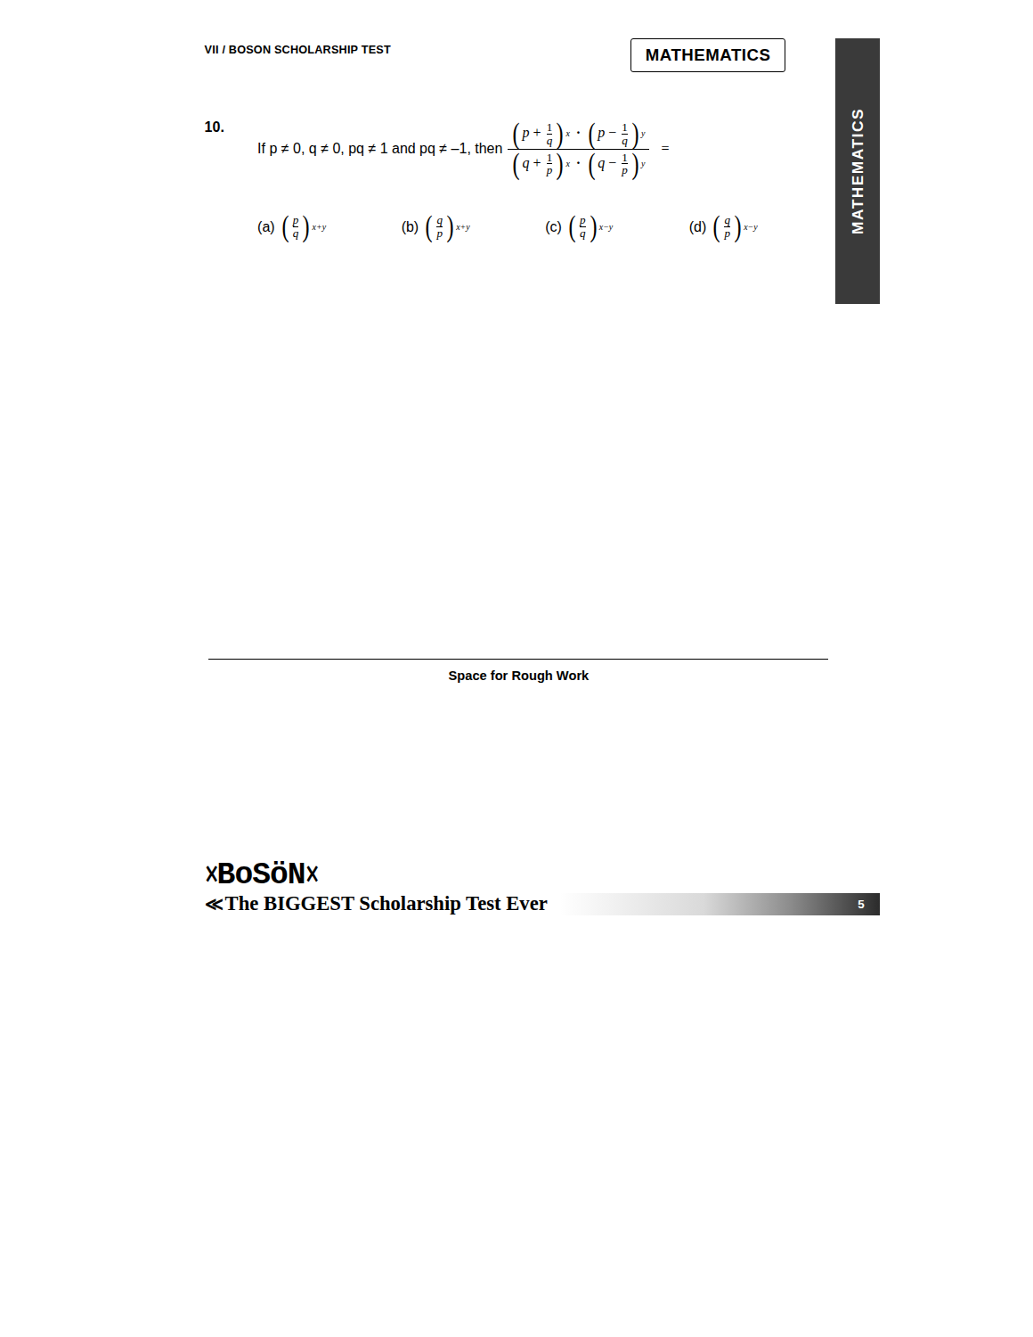MATHEMATICS
VII / BOSON SCHOLARSHIP TEST
MATHEMATICS
10.
If p ≠ 0, q ≠ 0, pq ≠ 1 and pq ≠ –1, then ( p + 1 q ) x · ( p − 1 q ) y ( q + 1 p ) x · ( q − 1 p ) y =
(a) ( p q ) x+y
(b) ( q p ) x+y
(c) ( p q ) x−y
(d) ( q p ) x−y
Space for Rough Work
☓BoSöN☓
≪The BIGGEST Scholarship Test Ever
5